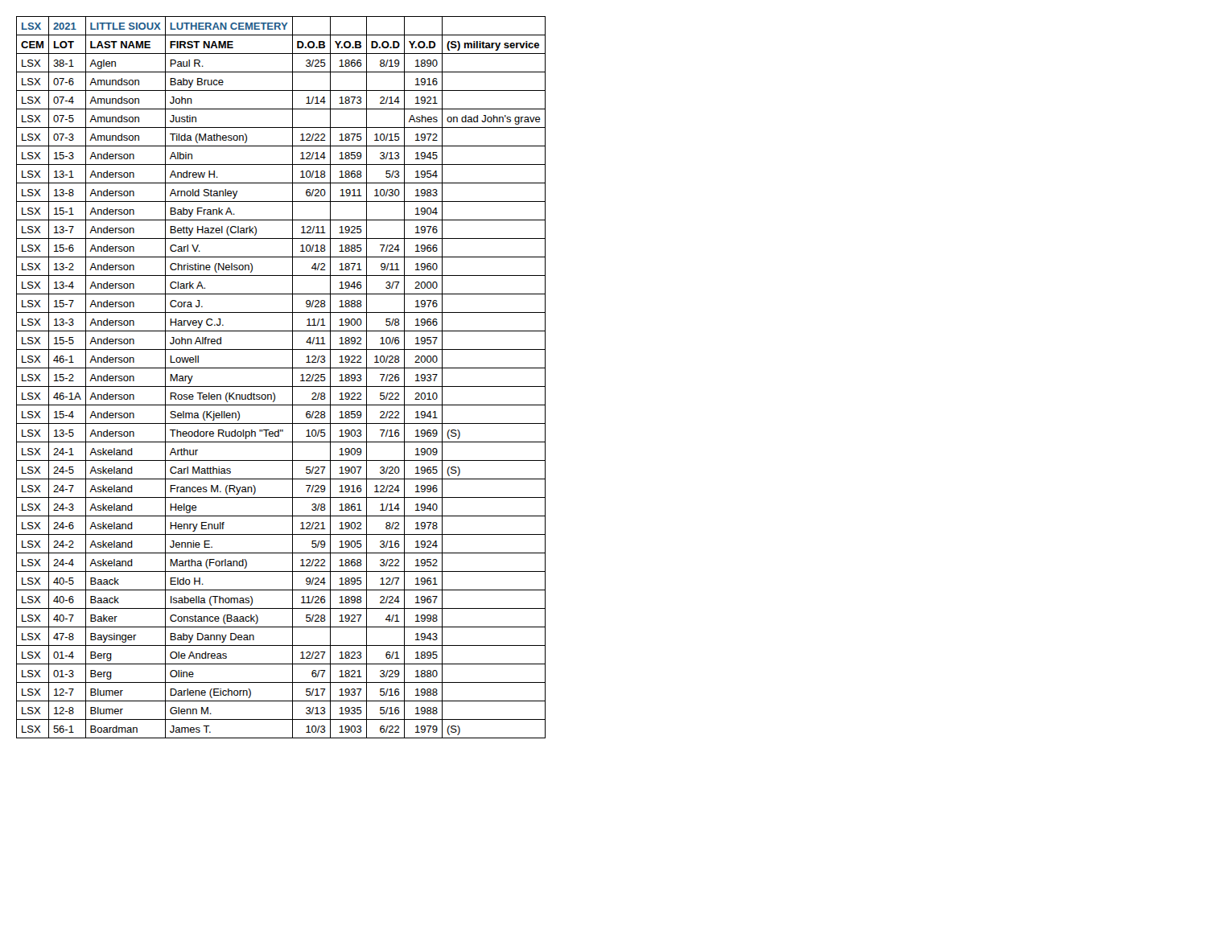| LSX | 2021 | LITTLE SIOUX | LUTHERAN CEMETERY | | | | | |
| CEM | LOT | LAST NAME | FIRST NAME | D.O.B | Y.O.B | D.O.D | Y.O.D | (S) military service |
| LSX | 38-1 | Aglen | Paul R. | 3/25 | 1866 | 8/19 | 1890 | |
| LSX | 07-6 | Amundson | Baby Bruce | | | | 1916 | |
| LSX | 07-4 | Amundson | John | 1/14 | 1873 | 2/14 | 1921 | |
| LSX | 07-5 | Amundson | Justin | | | | Ashes | on dad John's grave |
| LSX | 07-3 | Amundson | Tilda (Matheson) | 12/22 | 1875 | 10/15 | 1972 | |
| LSX | 15-3 | Anderson | Albin | 12/14 | 1859 | 3/13 | 1945 | |
| LSX | 13-1 | Anderson | Andrew H. | 10/18 | 1868 | 5/3 | 1954 | |
| LSX | 13-8 | Anderson | Arnold Stanley | 6/20 | 1911 | 10/30 | 1983 | |
| LSX | 15-1 | Anderson | Baby Frank A. | | | | 1904 | |
| LSX | 13-7 | Anderson | Betty Hazel (Clark) | 12/11 | 1925 | | 1976 | |
| LSX | 15-6 | Anderson | Carl V. | 10/18 | 1885 | 7/24 | 1966 | |
| LSX | 13-2 | Anderson | Christine (Nelson) | 4/2 | 1871 | 9/11 | 1960 | |
| LSX | 13-4 | Anderson | Clark A. | | 1946 | 3/7 | 2000 | |
| LSX | 15-7 | Anderson | Cora J. | 9/28 | 1888 | | 1976 | |
| LSX | 13-3 | Anderson | Harvey C.J. | 11/1 | 1900 | 5/8 | 1966 | |
| LSX | 15-5 | Anderson | John Alfred | 4/11 | 1892 | 10/6 | 1957 | |
| LSX | 46-1 | Anderson | Lowell | 12/3 | 1922 | 10/28 | 2000 | |
| LSX | 15-2 | Anderson | Mary | 12/25 | 1893 | 7/26 | 1937 | |
| LSX | 46-1A | Anderson | Rose Telen (Knudtson) | 2/8 | 1922 | 5/22 | 2010 | |
| LSX | 15-4 | Anderson | Selma (Kjellen) | 6/28 | 1859 | 2/22 | 1941 | |
| LSX | 13-5 | Anderson | Theodore Rudolph "Ted" | 10/5 | 1903 | 7/16 | 1969 | (S) |
| LSX | 24-1 | Askeland | Arthur | | 1909 | | 1909 | |
| LSX | 24-5 | Askeland | Carl Matthias | 5/27 | 1907 | 3/20 | 1965 | (S) |
| LSX | 24-7 | Askeland | Frances M. (Ryan) | 7/29 | 1916 | 12/24 | 1996 | |
| LSX | 24-3 | Askeland | Helge | 3/8 | 1861 | 1/14 | 1940 | |
| LSX | 24-6 | Askeland | Henry Enulf | 12/21 | 1902 | 8/2 | 1978 | |
| LSX | 24-2 | Askeland | Jennie E. | 5/9 | 1905 | 3/16 | 1924 | |
| LSX | 24-4 | Askeland | Martha (Forland) | 12/22 | 1868 | 3/22 | 1952 | |
| LSX | 40-5 | Baack | Eldo H. | 9/24 | 1895 | 12/7 | 1961 | |
| LSX | 40-6 | Baack | Isabella (Thomas) | 11/26 | 1898 | 2/24 | 1967 | |
| LSX | 40-7 | Baker | Constance (Baack) | 5/28 | 1927 | 4/1 | 1998 | |
| LSX | 47-8 | Baysinger | Baby Danny Dean | | | | 1943 | |
| LSX | 01-4 | Berg | Ole Andreas | 12/27 | 1823 | 6/1 | 1895 | |
| LSX | 01-3 | Berg | Oline | 6/7 | 1821 | 3/29 | 1880 | |
| LSX | 12-7 | Blumer | Darlene (Eichorn) | 5/17 | 1937 | 5/16 | 1988 | |
| LSX | 12-8 | Blumer | Glenn M. | 3/13 | 1935 | 5/16 | 1988 | |
| LSX | 56-1 | Boardman | James T. | 10/3 | 1903 | 6/22 | 1979 | (S) |